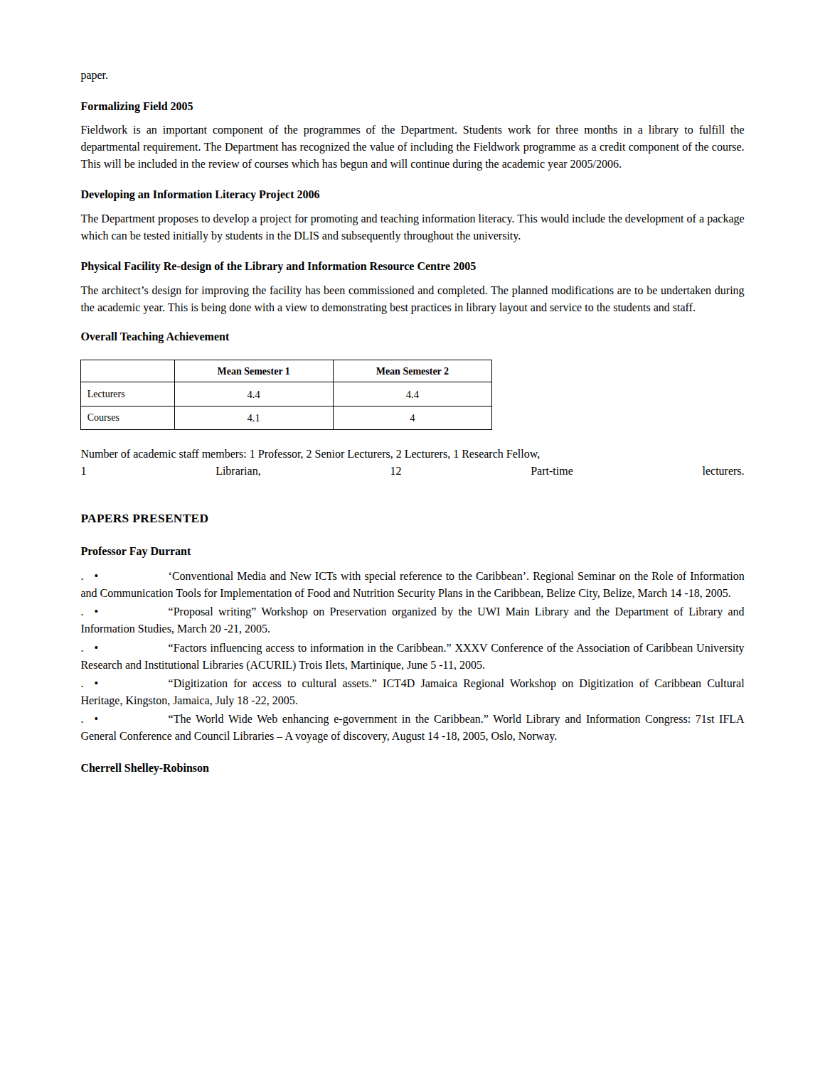paper.
Formalizing Field 2005
Fieldwork is an important component of the programmes of the Department. Students work for three months in a library to fulfill the departmental requirement. The Department has recognized the value of including the Fieldwork programme as a credit component of the course. This will be included in the review of courses which has begun and will continue during the academic year 2005/2006.
Developing an Information Literacy Project 2006
The Department proposes to develop a project for promoting and teaching information literacy. This would include the development of a package which can be tested initially by students in the DLIS and subsequently throughout the university.
Physical Facility Re-design of the Library and Information Resource Centre 2005
The architect’s design for improving the facility has been commissioned and completed. The planned modifications are to be undertaken during the academic year. This is being done with a view to demonstrating best practices in library layout and service to the students and staff.
Overall Teaching Achievement
| | Mean Semester 1 | Mean Semester 2 |
| --- | --- | --- |
| Lecturers | 4.4 | 4.4 |
| Courses | 4.1 | 4 |
Number of academic staff members: 1 Professor, 2 Senior Lecturers, 2 Lecturers, 1 Research Fellow,
1 Librarian, 12 Part-time lecturers.
PAPERS PRESENTED
Professor Fay Durrant
.•‘Conventional Media and New ICTs with special reference to the Caribbean’. Regional Seminar on the Role of Information and Communication Tools for Implementation of Food and Nutrition Security Plans in the Caribbean, Belize City, Belize, March 14 -18, 2005.
.•“Proposal writing” Workshop on Preservation organized by the UWI Main Library and the Department of Library and Information Studies, March 20 -21, 2005.
.•“Factors influencing access to information in the Caribbean.” XXXV Conference of the Association of Caribbean University Research and Institutional Libraries (ACURIL) Trois Ilets, Martinique, June 5 -11, 2005.
.•“Digitization for access to cultural assets.” ICT4D Jamaica Regional Workshop on Digitization of Caribbean Cultural Heritage, Kingston, Jamaica, July 18 -22, 2005.
.•“The World Wide Web enhancing e-government in the Caribbean.” World Library and Information Congress: 71st IFLA General Conference and Council Libraries – A voyage of discovery, August 14 -18, 2005, Oslo, Norway.
Cherrell Shelley-Robinson